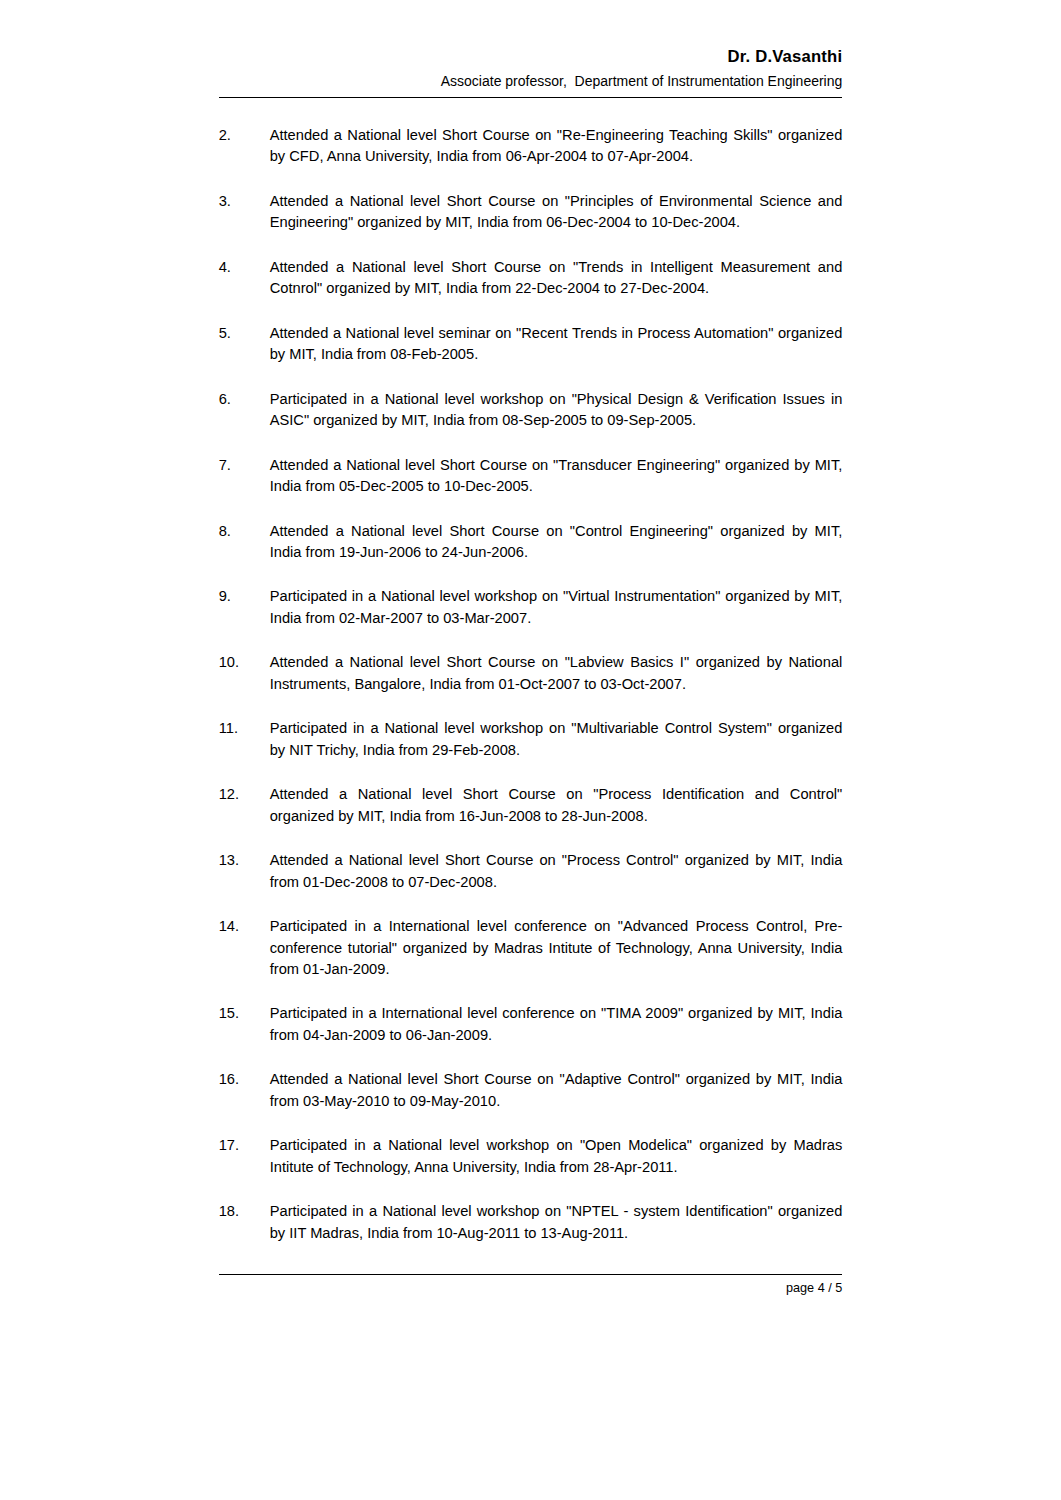Dr. D.Vasanthi
Associate professor, Department of Instrumentation Engineering
Attended a National level Short Course on "Re-Engineering Teaching Skills" organized by CFD, Anna University, India from 06-Apr-2004 to 07-Apr-2004.
Attended a National level Short Course on "Principles of Environmental Science and Engineering" organized by MIT, India from 06-Dec-2004 to 10-Dec-2004.
Attended a National level Short Course on "Trends in Intelligent Measurement and Cotnrol" organized by MIT, India from 22-Dec-2004 to 27-Dec-2004.
Attended a National level seminar on "Recent Trends in Process Automation" organized by MIT, India from 08-Feb-2005.
Participated in a National level workshop on "Physical Design & Verification Issues in ASIC" organized by MIT, India from 08-Sep-2005 to 09-Sep-2005.
Attended a National level Short Course on "Transducer Engineering" organized by MIT, India from 05-Dec-2005 to 10-Dec-2005.
Attended a National level Short Course on "Control Engineering" organized by MIT, India from 19-Jun-2006 to 24-Jun-2006.
Participated in a National level workshop on "Virtual Instrumentation" organized by MIT, India from 02-Mar-2007 to 03-Mar-2007.
Attended a National level Short Course on "Labview Basics I" organized by National Instruments, Bangalore, India from 01-Oct-2007 to 03-Oct-2007.
Participated in a National level workshop on "Multivariable Control System" organized by NIT Trichy, India from 29-Feb-2008.
Attended a National level Short Course on "Process Identification and Control" organized by MIT, India from 16-Jun-2008 to 28-Jun-2008.
Attended a National level Short Course on "Process Control" organized by MIT, India from 01-Dec-2008 to 07-Dec-2008.
Participated in a International level conference on "Advanced Process Control, Pre-conference tutorial" organized by Madras Intitute of Technology, Anna University, India from 01-Jan-2009.
Participated in a International level conference on "TIMA 2009" organized by MIT, India from 04-Jan-2009 to 06-Jan-2009.
Attended a National level Short Course on "Adaptive Control" organized by MIT, India from 03-May-2010 to 09-May-2010.
Participated in a National level workshop on "Open Modelica" organized by Madras Intitute of Technology, Anna University, India from 28-Apr-2011.
Participated in a National level workshop on "NPTEL - system Identification" organized by IIT Madras, India from 10-Aug-2011 to 13-Aug-2011.
page 4 / 5